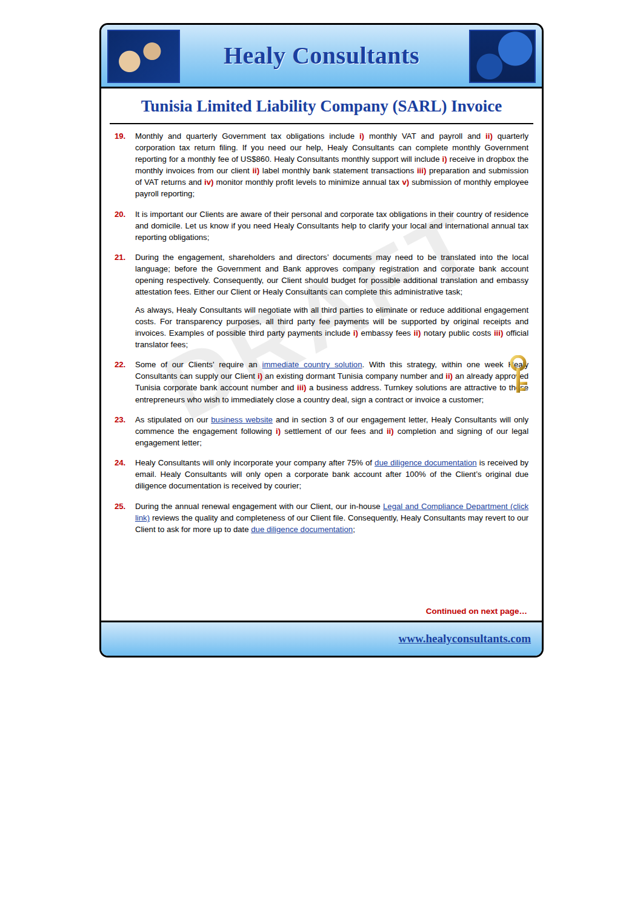DRAFT
Healy Consultants
Tunisia Limited Liability Company (SARL) Invoice
Monthly and quarterly Government tax obligations include i) monthly VAT and payroll and ii) quarterly corporation tax return filing. If you need our help, Healy Consultants can complete monthly Government reporting for a monthly fee of US$860. Healy Consultants monthly support will include i) receive in dropbox the monthly invoices from our client ii) label monthly bank statement transactions iii) preparation and submission of VAT returns and iv) monitor monthly profit levels to minimize annual tax v) submission of monthly employee payroll reporting;
It is important our Clients are aware of their personal and corporate tax obligations in their country of residence and domicile. Let us know if you need Healy Consultants help to clarify your local and international annual tax reporting obligations;
During the engagement, shareholders and directors’ documents may need to be translated into the local language; before the Government and Bank approves company registration and corporate bank account opening respectively. Consequently, our Client should budget for possible additional translation and embassy attestation fees. Either our Client or Healy Consultants can complete this administrative task;
As always, Healy Consultants will negotiate with all third parties to eliminate or reduce additional engagement costs. For transparency purposes, all third party fee payments will be supported by original receipts and invoices. Examples of possible third party payments include i) embassy fees ii) notary public costs iii) official translator fees;
Some of our Clients' require an immediate country solution. With this strategy, within one week Healy Consultants can supply our Client i) an existing dormant Tunisia company number and ii) an already approved Tunisia corporate bank account number and iii) a business address. Turnkey solutions are attractive to those entrepreneurs who wish to immediately close a country deal, sign a contract or invoice a customer;
As stipulated on our business website and in section 3 of our engagement letter, Healy Consultants will only commence the engagement following i) settlement of our fees and ii) completion and signing of our legal engagement letter;
Healy Consultants will only incorporate your company after 75% of due diligence documentation is received by email. Healy Consultants will only open a corporate bank account after 100% of the Client’s original due diligence documentation is received by courier;
During the annual renewal engagement with our Client, our in-house Legal and Compliance Department (click link) reviews the quality and completeness of our Client file. Consequently, Healy Consultants may revert to our Client to ask for more up to date due diligence documentation;
Continued on next page…
www.healyconsultants.com